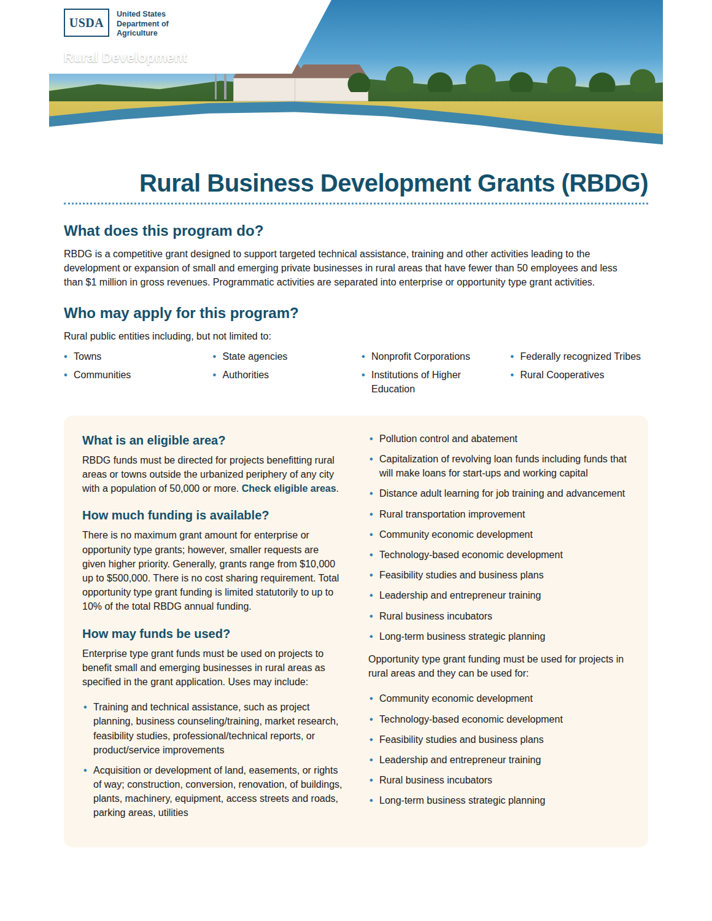USDA
United States
Department of
Agriculture
Rural Development
Rural Business Development Grants (RBDG)
What does this program do?
RBDG is a competitive grant designed to support targeted technical assistance, training and other activities leading to the development or expansion of small and emerging private businesses in rural areas that have fewer than 50 employees and less than $1 million in gross revenues. Programmatic activities are separated into enterprise or opportunity type grant activities.
Who may apply for this program?
Rural public entities including, but not limited to:
Towns
Communities
State agencies
Authorities
Nonprofit Corporations
Institutions of Higher Education
Federally recognized Tribes
Rural Cooperatives
What is an eligible area?
RBDG funds must be directed for projects benefitting rural areas or towns outside the urbanized periphery of any city with a population of 50,000 or more. Check eligible areas.
How much funding is available?
There is no maximum grant amount for enterprise or opportunity type grants; however, smaller requests are given higher priority. Generally, grants range from $10,000 up to $500,000. There is no cost sharing requirement. Total opportunity type grant funding is limited statutorily to up to 10% of the total RBDG annual funding.
How may funds be used?
Enterprise type grant funds must be used on projects to benefit small and emerging businesses in rural areas as specified in the grant application. Uses may include:
Training and technical assistance, such as project planning, business counseling/training, market research, feasibility studies, professional/technical reports, or product/service improvements
Acquisition or development of land, easements, or rights of way; construction, conversion, renovation, of buildings, plants, machinery, equipment, access streets and roads, parking areas, utilities
Pollution control and abatement
Capitalization of revolving loan funds including funds that will make loans for start-ups and working capital
Distance adult learning for job training and advancement
Rural transportation improvement
Community economic development
Technology-based economic development
Feasibility studies and business plans
Leadership and entrepreneur training
Rural business incubators
Long-term business strategic planning
Opportunity type grant funding must be used for projects in rural areas and they can be used for:
Community economic development
Technology-based economic development
Feasibility studies and business plans
Leadership and entrepreneur training
Rural business incubators
Long-term business strategic planning